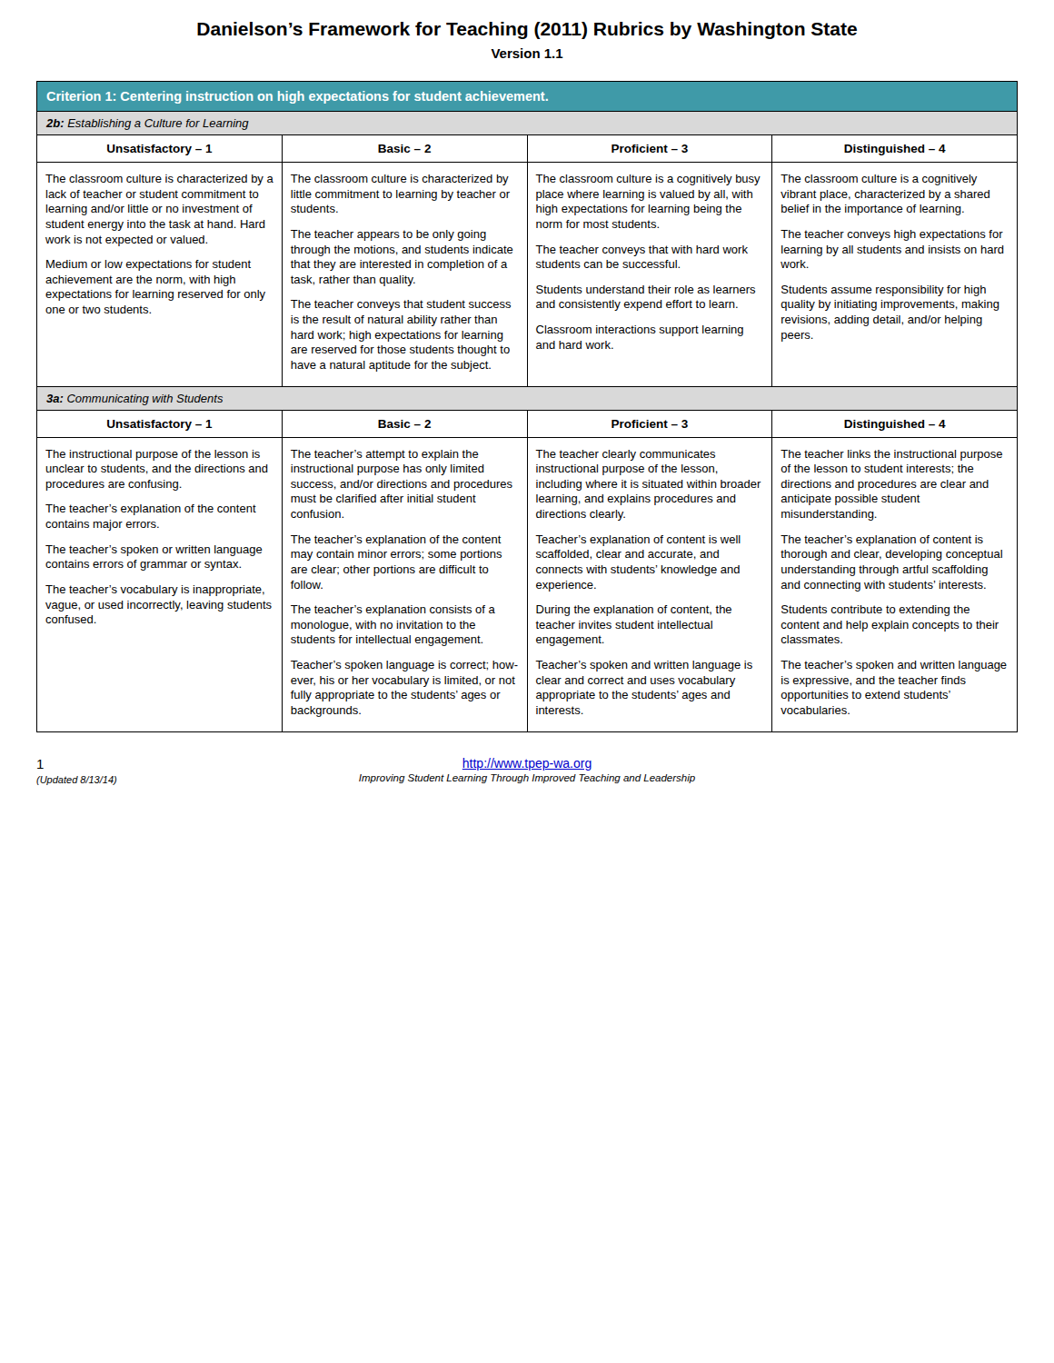Danielson’s Framework for Teaching (2011) Rubrics by Washington State
Version 1.1
| Criterion 1: Centering instruction on high expectations for student achievement. |
| 2b: Establishing a Culture for Learning |
| Unsatisfactory – 1 | Basic – 2 | Proficient – 3 | Distinguished – 4 |
| The classroom culture is characterized by a lack of teacher or student commitment to learning and/or little or no investment of student energy into the task at hand. Hard work is not expected or valued. Medium or low expectations for student achievement are the norm, with high expectations for learning reserved for only one or two students. | The classroom culture is characterized by little commitment to learning by teacher or students. The teacher appears to be only going through the motions, and students indicate that they are interested in completion of a task, rather than quality. The teacher conveys that student success is the result of natural ability rather than hard work; high expectations for learning are reserved for those students thought to have a natural aptitude for the subject. | The classroom culture is a cognitively busy place where learning is valued by all, with high expectations for learning being the norm for most students. The teacher conveys that with hard work students can be successful. Students understand their role as learners and consistently expend effort to learn. Classroom interactions support learning and hard work. | The classroom culture is a cognitively vibrant place, characterized by a shared belief in the importance of learning. The teacher conveys high expectations for learning by all students and insists on hard work. Students assume responsibility for high quality by initiating improvements, making revisions, adding detail, and/or helping peers. |
| 3a: Communicating with Students |
| Unsatisfactory – 1 | Basic – 2 | Proficient – 3 | Distinguished – 4 |
| The instructional purpose of the lesson is unclear to students, and the directions and procedures are confusing. The teacher’s explanation of the content contains major errors. The teacher’s spoken or written language contains errors of grammar or syntax. The teacher’s vocabulary is inappropriate, vague, or used incorrectly, leaving students confused. | The teacher’s attempt to explain the instructional purpose has only limited success, and/or directions and procedures must be clarified after initial student confusion. The teacher’s explanation of the content may contain minor errors; some portions are clear; other portions are difficult to follow. The teacher’s explanation consists of a monologue, with no invitation to the students for intellectual engagement. Teacher’s spoken language is correct; how- ever, his or her vocabulary is limited, or not fully appropriate to the students’ ages or backgrounds. | The teacher clearly communicates instructional purpose of the lesson, including where it is situated within broader learning, and explains procedures and directions clearly. Teacher’s explanation of content is well scaffolded, clear and accurate, and connects with students’ knowledge and experience. During the explanation of content, the teacher invites student intellectual engagement. Teacher’s spoken and written language is clear and correct and uses vocabulary appropriate to the students’ ages and interests. | The teacher links the instructional purpose of the lesson to student interests; the directions and procedures are clear and anticipate possible student misunderstanding. The teacher’s explanation of content is thorough and clear, developing conceptual understanding through artful scaffolding and connecting with students’ interests. Students contribute to extending the content and help explain concepts to their classmates. The teacher’s spoken and written language is expressive, and the teacher finds opportunities to extend students’ vocabularies. |
1
(Updated 8/13/14)
http://www.tpep-wa.org
Improving Student Learning Through Improved Teaching and Leadership